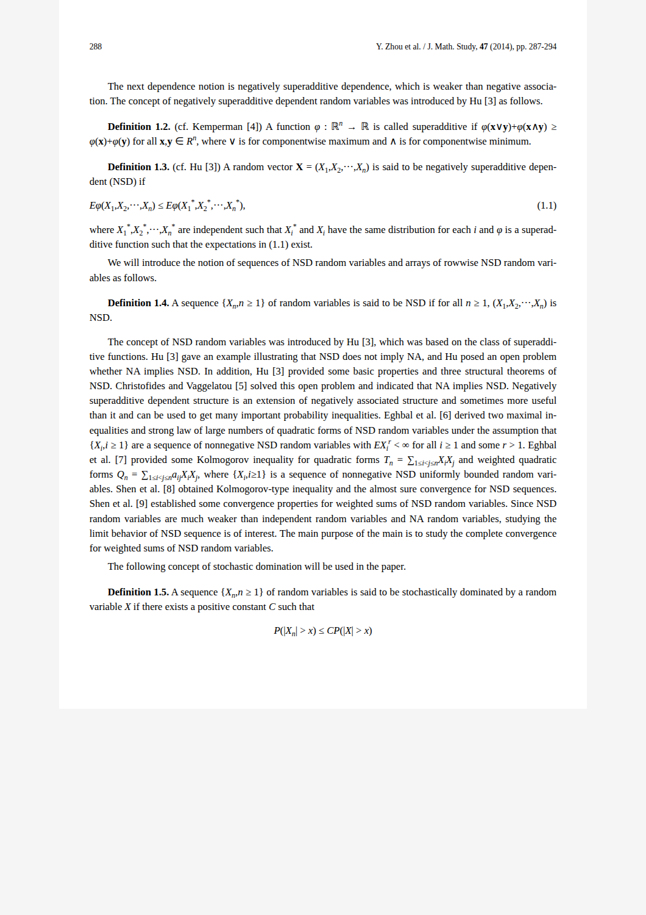288 Y. Zhou et al. / J. Math. Study, 47 (2014), pp. 287-294
The next dependence notion is negatively superadditive dependence, which is weaker than negative association. The concept of negatively superadditive dependent random variables was introduced by Hu [3] as follows.
Definition 1.2. (cf. Kemperman [4]) A function φ : ℝn → ℝ is called superadditive if φ(x∨y)+φ(x∧y) ≥ φ(x)+φ(y) for all x,y ∈ Rn, where ∨ is for componentwise maximum and ∧ is for componentwise minimum.
Definition 1.3. (cf. Hu [3]) A random vector X = (X1,X2,···,Xn) is said to be negatively superadditive dependent (NSD) if
Eφ(X1,X2,···,Xn) ≤ Eφ(X1*,X2*,···,Xn*), (1.1)
where X1*,X2*,···,Xn* are independent such that Xi* and Xi have the same distribution for each i and φ is a superadditive function such that the expectations in (1.1) exist.
We will introduce the notion of sequences of NSD random variables and arrays of rowwise NSD random variables as follows.
Definition 1.4. A sequence {Xn,n ≥ 1} of random variables is said to be NSD if for all n ≥ 1, (X1,X2,···,Xn) is NSD.
The concept of NSD random variables was introduced by Hu [3], which was based on the class of superadditive functions. Hu [3] gave an example illustrating that NSD does not imply NA, and Hu posed an open problem whether NA implies NSD. In addition, Hu [3] provided some basic properties and three structural theorems of NSD. Christofides and Vaggelatou [5] solved this open problem and indicated that NA implies NSD. Negatively superadditive dependent structure is an extension of negatively associated structure and sometimes more useful than it and can be used to get many important probability inequalities. Eghbal et al. [6] derived two maximal inequalities and strong law of large numbers of quadratic forms of NSD random variables under the assumption that {Xi,i ≥ 1} are a sequence of nonnegative NSD random variables with EXir < ∞ for all i ≥ 1 and some r > 1. Eghbal et al. [7] provided some Kolmogorov inequality for quadratic forms Tn = ∑1≤i<j≤nXiXj and weighted quadratic forms Qn = ∑1≤i<j≤naijXiXj, where {Xi,i≥1} is a sequence of nonnegative NSD uniformly bounded random variables. Shen et al. [8] obtained Kolmogorov-type inequality and the almost sure convergence for NSD sequences. Shen et al. [9] established some convergence properties for weighted sums of NSD random variables. Since NSD random variables are much weaker than independent random variables and NA random variables, studying the limit behavior of NSD sequence is of interest. The main purpose of the main is to study the complete convergence for weighted sums of NSD random variables.
The following concept of stochastic domination will be used in the paper.
Definition 1.5. A sequence {Xn,n ≥ 1} of random variables is said to be stochastically dominated by a random variable X if there exists a positive constant C such that
P(|Xn| > x) ≤ CP(|X| > x)